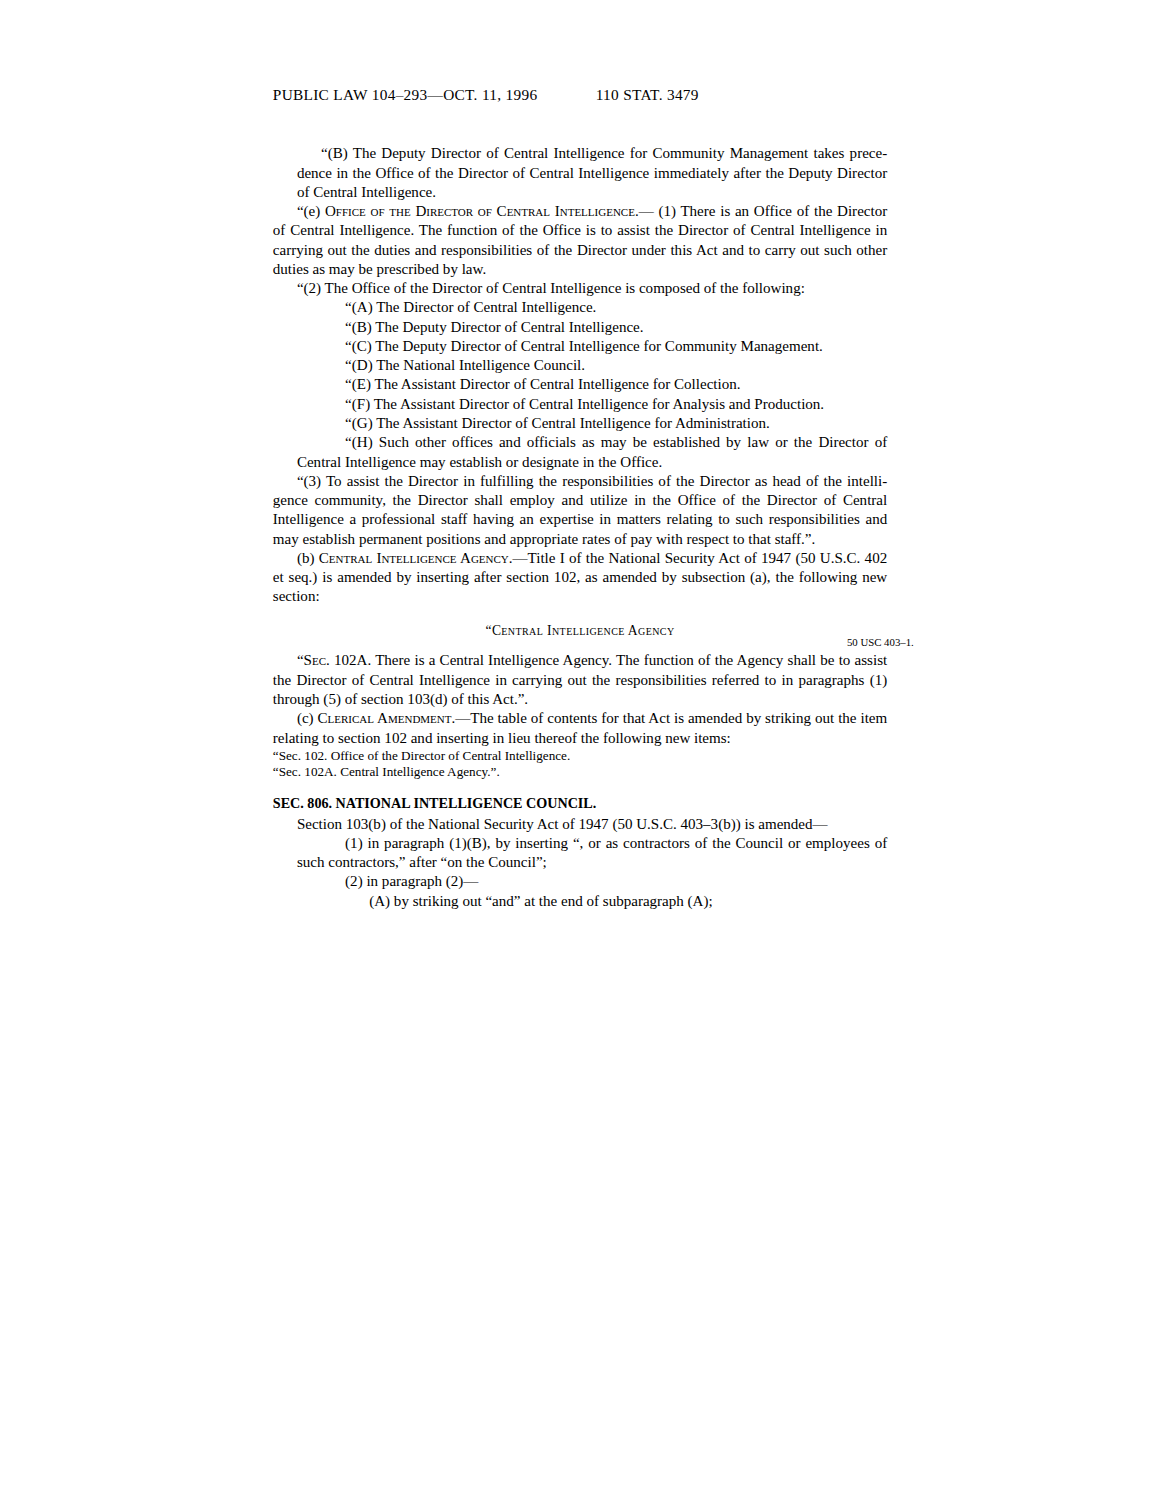PUBLIC LAW 104–293—OCT. 11, 1996110 STAT. 3479
“(B) The Deputy Director of Central Intelligence for Community Management takes precedence in the Office of the Director of Central Intelligence immediately after the Deputy Director of Central Intelligence.
“(e) Office of the Director of Central Intelligence.— (1) There is an Office of the Director of Central Intelligence. The function of the Office is to assist the Director of Central Intelligence in carrying out the duties and responsibilities of the Director under this Act and to carry out such other duties as may be prescribed by law.
“(2) The Office of the Director of Central Intelligence is composed of the following:
“(A) The Director of Central Intelligence.
“(B) The Deputy Director of Central Intelligence.
“(C) The Deputy Director of Central Intelligence for Community Management.
“(D) The National Intelligence Council.
“(E) The Assistant Director of Central Intelligence for Collection.
“(F) The Assistant Director of Central Intelligence for Analysis and Production.
“(G) The Assistant Director of Central Intelligence for Administration.
“(H) Such other offices and officials as may be established by law or the Director of Central Intelligence may establish or designate in the Office.
“(3) To assist the Director in fulfilling the responsibilities of the Director as head of the intelligence community, the Director shall employ and utilize in the Office of the Director of Central Intelligence a professional staff having an expertise in matters relating to such responsibilities and may establish permanent positions and appropriate rates of pay with respect to that staff.”.
(b) Central Intelligence Agency.—Title I of the National Security Act of 1947 (50 U.S.C. 402 et seq.) is amended by inserting after section 102, as amended by subsection (a), the following new section:
“Central Intelligence Agency
50 USC 403–1.
“Sec. 102A. There is a Central Intelligence Agency. The function of the Agency shall be to assist the Director of Central Intelligence in carrying out the responsibilities referred to in paragraphs (1) through (5) of section 103(d) of this Act.”.
(c) Clerical Amendment.—The table of contents for that Act is amended by striking out the item relating to section 102 and inserting in lieu thereof the following new items:
“Sec. 102. Office of the Director of Central Intelligence.
“Sec. 102A. Central Intelligence Agency.”.
SEC. 806. NATIONAL INTELLIGENCE COUNCIL.
Section 103(b) of the National Security Act of 1947 (50 U.S.C. 403–3(b)) is amended—
(1) in paragraph (1)(B), by inserting “, or as contractors of the Council or employees of such contractors,” after “on the Council”;
(2) in paragraph (2)—
(A) by striking out “and” at the end of subparagraph (A);